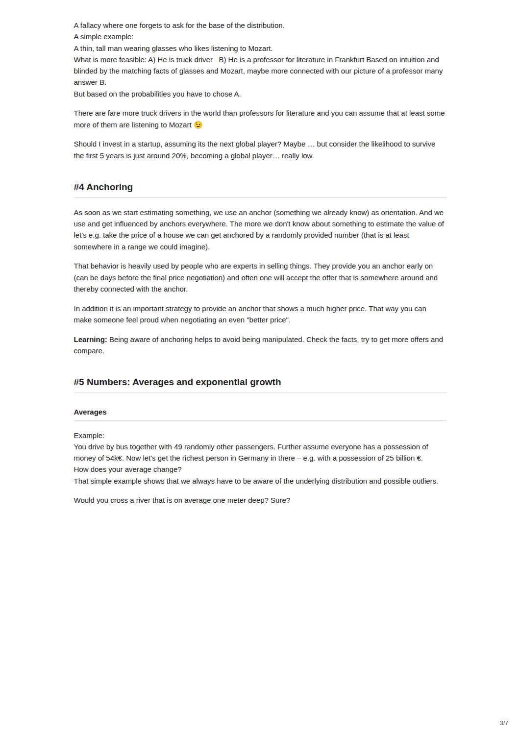A fallacy where one forgets to ask for the base of the distribution.
A simple example:
A thin, tall man wearing glasses who likes listening to Mozart.
What is more feasible: A) He is truck driver B) He is a professor for literature in Frankfurt Based on intuition and blinded by the matching facts of glasses and Mozart, maybe more connected with our picture of a professor many answer B.
But based on the probabilities you have to chose A.
There are fare more truck drivers in the world than professors for literature and you can assume that at least some more of them are listening to Mozart 😉
Should I invest in a startup, assuming its the next global player? Maybe … but consider the likelihood to survive the first 5 years is just around 20%, becoming a global player… really low.
#4 Anchoring
As soon as we start estimating something, we use an anchor (something we already know) as orientation. And we use and get influenced by anchors everywhere. The more we don't know about something to estimate the value of let's e.g. take the price of a house we can get anchored by a randomly provided number (that is at least somewhere in a range we could imagine).
That behavior is heavily used by people who are experts in selling things. They provide you an anchor early on (can be days before the final price negotiation) and often one will accept the offer that is somewhere around and thereby connected with the anchor.
In addition it is an important strategy to provide an anchor that shows a much higher price. That way you can make someone feel proud when negotiating an even "better price".
Learning: Being aware of anchoring helps to avoid being manipulated. Check the facts, try to get more offers and compare.
#5 Numbers: Averages and exponential growth
Averages
Example:
You drive by bus together with 49 randomly other passengers. Further assume everyone has a possession of money of 54k€. Now let's get the richest person in Germany in there – e.g. with a possession of 25 billion €.
How does your average change?
That simple example shows that we always have to be aware of the underlying distribution and possible outliers.
Would you cross a river that is on average one meter deep? Sure?
3/7